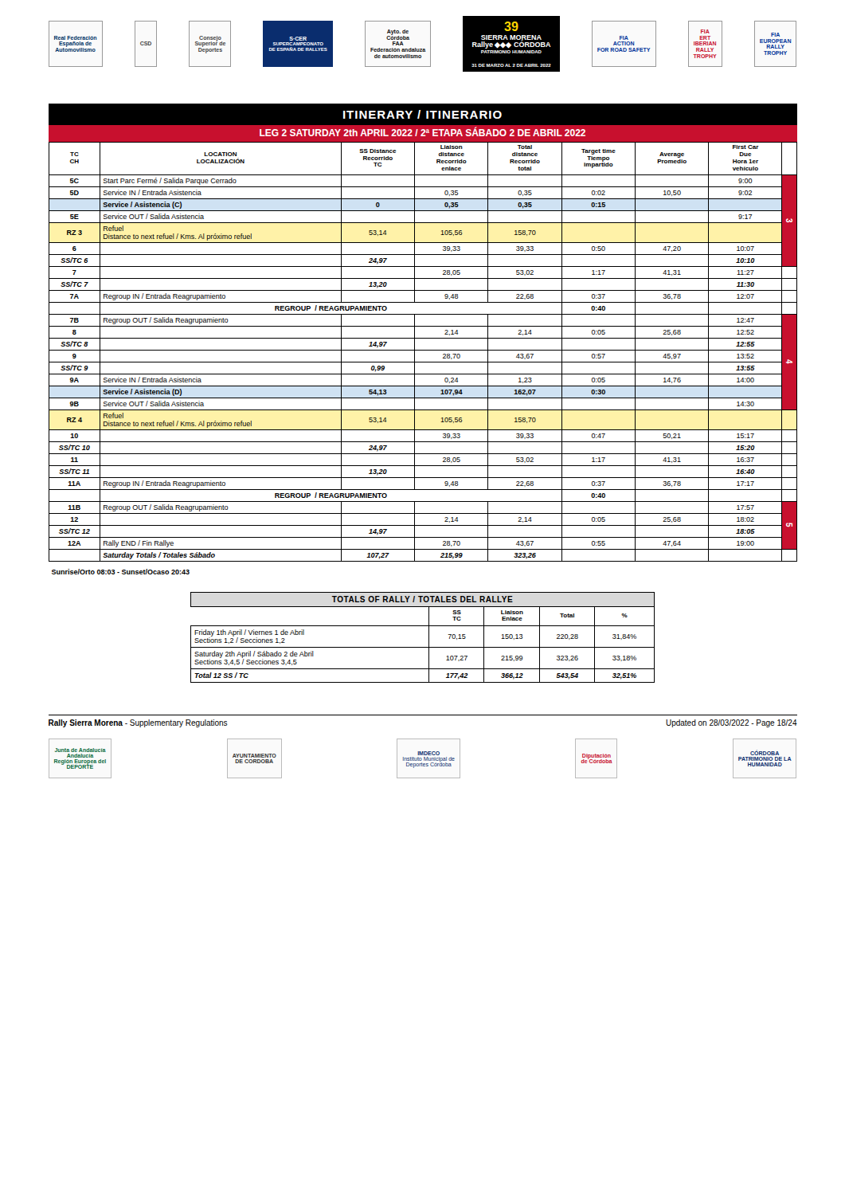Real Federación
Española de
Automovilismo
CSD
Consejo
Superior de
Deportes
S·CER
SUPERCAMPEONATO
DE ESPAÑA DE RALLYES
Ayto. de
Córdoba
FAA
Federación andaluza
de automovilismo
39 SIERRA MORENA
Rallye ◆◆◆ CÓRDOBA
PATRIMONIO HUMANIDAD
31 DE MARZO AL 2 DE ABRIL 2022
FIA
ACTION
FOR ROAD SAFETY
FIA
ERT
IBERIAN
RALLY
TROPHY
FIA
EUROPEAN
RALLY
TROPHY
ITINERARY / ITINERARIO
LEG 2 SATURDAY 2th APRIL 2022 / 2ª ETAPA SÁBADO 2 DE ABRIL 2022
| TC CH | LOCATION LOCALIZACIÓN | SS Distance Recorrido TC | Liaison distance Recorrido enlace | Total distance Recorrido total | Target time Tiempo impartido | Average Promedio | First Car Due Hora 1er vehículo | |
| --- | --- | --- | --- | --- | --- | --- | --- | --- |
| 5C | Start Parc Fermé / Salida Parque Cerrado | | | | | | 9:00 | 3 |
| 5D | Service IN / Entrada Asistencia | | 0,35 | 0,35 | 0:02 | 10,50 | 9:02 |
| | Service / Asistencia (C) | 0 | 0,35 | 0,35 | 0:15 | | |
| 5E | Service OUT / Salida Asistencia | | | | | | 9:17 |
| RZ 3 | Refuel Distance to next refuel / Kms. Al próximo refuel | 53,14 | 105,56 | 158,70 | | | |
| 6 | | | 39,33 | 39,33 | 0:50 | 47,20 | 10:07 |
| SS/TC 6 | | 24,97 | | | | | 10:10 |
| 7 | | | 28,05 | 53,02 | 1:17 | 41,31 | 11:27 | |
| SS/TC 7 | | 13,20 | | | | | 11:30 | |
| 7A | Regroup IN / Entrada Reagrupamiento | | 9,48 | 22,68 | 0:37 | 36,78 | 12:07 | |
| | REGROUP / REAGRUPAMIENTO | 0:40 | | | |
| 7B | Regroup OUT / Salida Reagrupamiento | | | | | | 12:47 | 4 |
| 8 | | | 2,14 | 2,14 | 0:05 | 25,68 | 12:52 |
| SS/TC 8 | | 14,97 | | | | | 12:55 |
| 9 | | | 28,70 | 43,67 | 0:57 | 45,97 | 13:52 |
| SS/TC 9 | | 0,99 | | | | | 13:55 |
| 9A | Service IN / Entrada Asistencia | | 0,24 | 1,23 | 0:05 | 14,76 | 14:00 |
| | Service / Asistencia (D) | 54,13 | 107,94 | 162,07 | 0:30 | | |
| 9B | Service OUT / Salida Asistencia | | | | | | 14:30 |
| RZ 4 | Refuel Distance to next refuel / Kms. Al próximo refuel | 53,14 | 105,56 | 158,70 | | | | |
| 10 | | | 39,33 | 39,33 | 0:47 | 50,21 | 15:17 | |
| SS/TC 10 | | 24,97 | | | | | 15:20 | |
| 11 | | | 28,05 | 53,02 | 1:17 | 41,31 | 16:37 | |
| SS/TC 11 | | 13,20 | | | | | 16:40 | |
| 11A | Regroup IN / Entrada Reagrupamiento | | 9,48 | 22,68 | 0:37 | 36,78 | 17:17 | |
| | REGROUP / REAGRUPAMIENTO | 0:40 | | | |
| 11B | Regroup OUT / Salida Reagrupamiento | | | | | | 17:57 | 5 |
| 12 | | | 2,14 | 2,14 | 0:05 | 25,68 | 18:02 |
| SS/TC 12 | | 14,97 | | | | | 18:05 |
| 12A | Rally END / Fin Rallye | | 28,70 | 43,67 | 0:55 | 47,64 | 19:00 |
| | Saturday Totals / Totales Sábado | 107,27 | 215,99 | 323,26 | | | | |
Sunrise/Orto 08:03 - Sunset/Ocaso 20:43
| TOTALS OF RALLY / TOTALES DEL RALLYE |
| --- |
| | SS TC | Liaison Enlace | Total | % |
| Friday 1th April / Viernes 1 de Abril Sections 1,2 / Secciones 1,2 | 70,15 | 150,13 | 220,28 | 31,84% |
| Saturday 2th April / Sábado 2 de Abril Sections 3,4,5 / Secciones 3,4,5 | 107,27 | 215,99 | 323,26 | 33,18% |
| Total 12 SS / TC | 177,42 | 366,12 | 543,54 | 32,51% |
Rally Sierra Morena - Supplementary Regulations
Updated on 28/03/2022 - Page 18/24
Junta de Andalucía
Andalucía
Región Europea del
DEPORTE
AYUNTAMIENTO
DE CORDOBA
IMDECO
Instituto Municipal de
Deportes Córdoba
Diputación
de Córdoba
CÓRDOBA
PATRIMONIO DE LA
HUMANIDAD